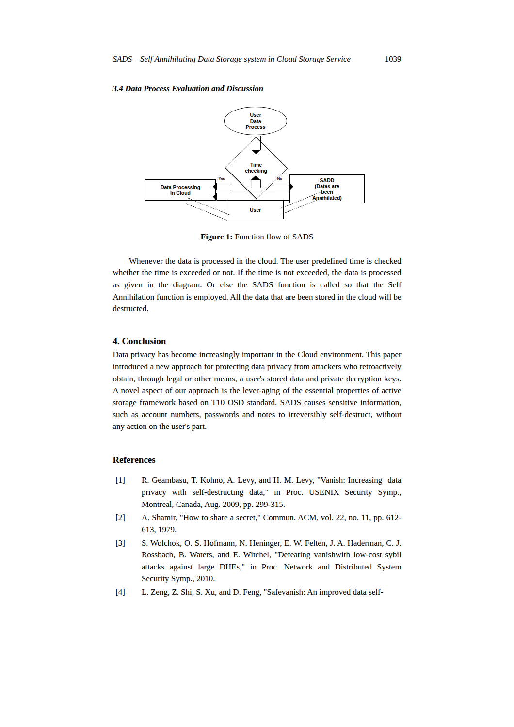SADS – Self Annihilating Data Storage system in Cloud Storage Service 1039
3.4 Data Process Evaluation and Discussion
User
Data
Process
Time
checking
Data Processing
In Cloud
SADD
(Datas are
been
Annihilated)
Yes
No
User
Figure 1: Function flow of SADS
Whenever the data is processed in the cloud. The user predefined time is checked whether the time is exceeded or not. If the time is not exceeded, the data is processed as given in the diagram. Or else the SADS function is called so that the Self Annihilation function is employed. All the data that are been stored in the cloud will be destructed.
4. Conclusion
Data privacy has become increasingly important in the Cloud environment. This paper introduced a new approach for protecting data privacy from attackers who retroactively obtain, through legal or other means, a user's stored data and private decryption keys. A novel aspect of our approach is the lever-aging of the essential properties of active storage framework based on T10 OSD standard. SADS causes sensitive information, such as account numbers, passwords and notes to irreversibly self-destruct, without any action on the user's part.
References
[1] R. Geambasu, T. Kohno, A. Levy, and H. M. Levy, "Vanish: Increasing data privacy with self-destructing data," in Proc. USENIX Security Symp., Montreal, Canada, Aug. 2009, pp. 299-315.
[2] A. Shamir, "How to share a secret," Commun. ACM, vol. 22, no. 11, pp. 612-613, 1979.
[3] S. Wolchok, O. S. Hofmann, N. Heninger, E. W. Felten, J. A. Haderman, C. J. Rossbach, B. Waters, and E. Witchel, "Defeating vanishwith low-cost sybil attacks against large DHEs," in Proc. Network and Distributed System Security Symp., 2010.
[4] L. Zeng, Z. Shi, S. Xu, and D. Feng, "Safevanish: An improved data self-